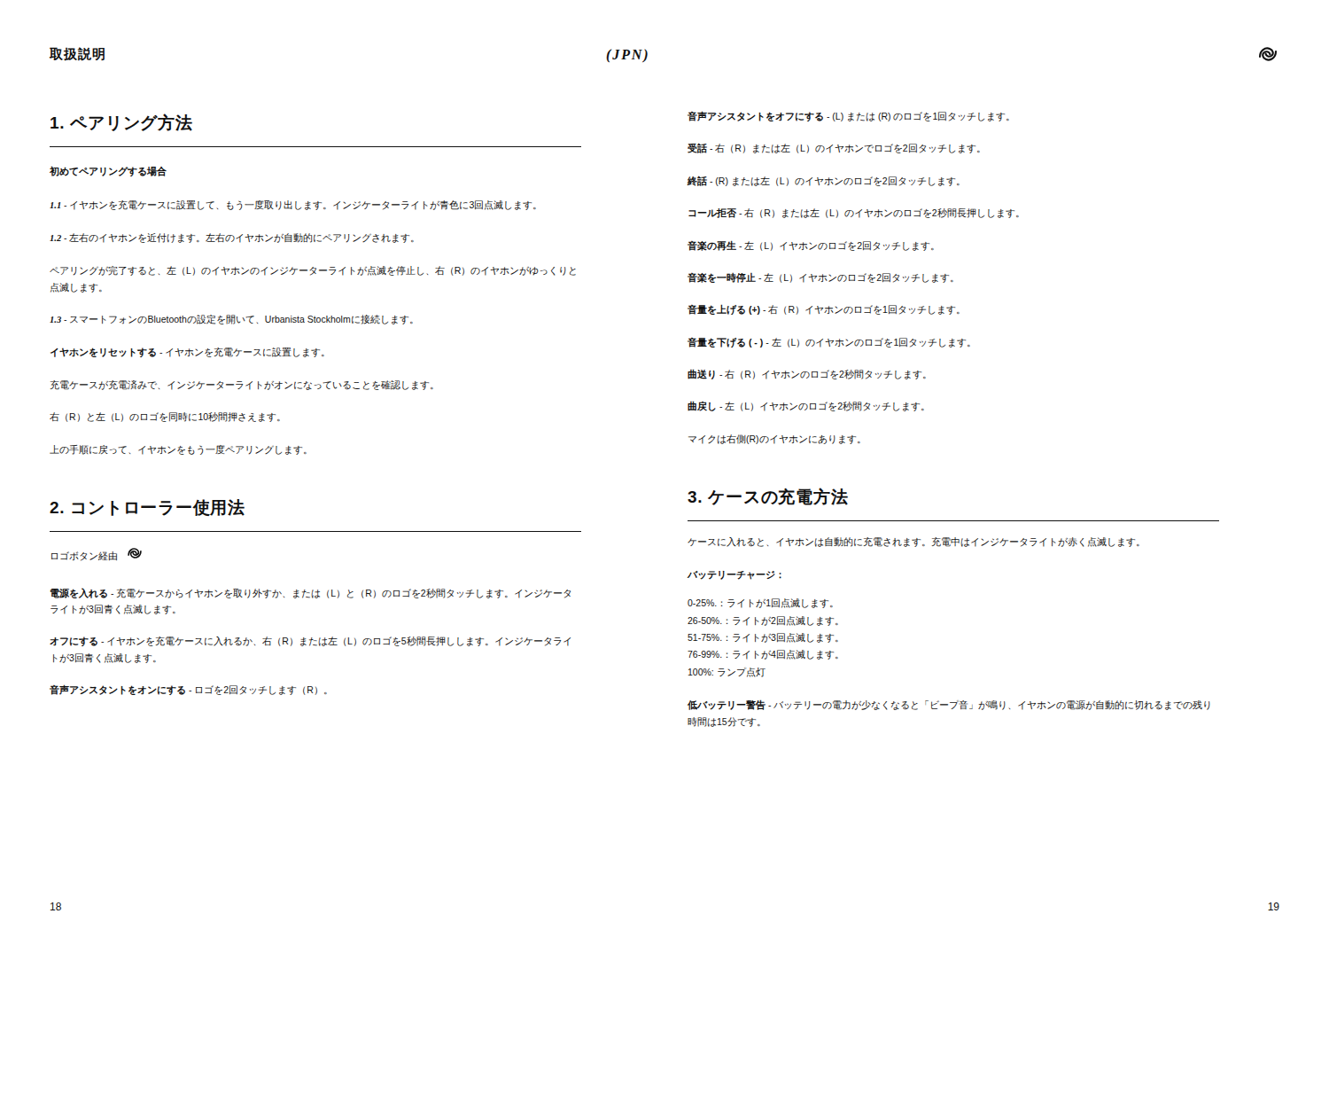取扱説明
(JPN)
1. ペアリング方法
初めてペアリングする場合
1.1 - イヤホンを充電ケースに設置して、もう一度取り出します。インジケーターライトが青色に3回点滅します。
1.2 - 左右のイヤホンを近付けます。左右のイヤホンが自動的にペアリングされます。
ペアリングが完了すると、左（L）のイヤホンのインジケーターライトが点滅を停止し、右（R）のイヤホンがゆっくりと点滅します。
1.3 - スマートフォンのBluetoothの設定を開いて、Urbanista Stockholmに接続します。
イヤホンをリセットする - イヤホンを充電ケースに設置します。
充電ケースが充電済みで、インジケーターライトがオンになっていることを確認します。
右（R）と左（L）のロゴを同時に10秒間押さえます。
上の手順に戻って、イヤホンをもう一度ペアリングします。
2. コントローラー使用法
ロゴボタン経由
電源を入れる - 充電ケースからイヤホンを取り外すか、または（L）と（R）のロゴを2秒間タッチします。インジケータライトが3回青く点滅します。
オフにする - イヤホンを充電ケースに入れるか、右（R）または左（L）のロゴを5秒間長押しします。インジケータライトが3回青く点滅します。
音声アシスタントをオンにする - ロゴを2回タッチします（R）。
音声アシスタントをオフにする - (L) または (R) のロゴを1回タッチします。
受話 - 右（R）または左（L）のイヤホンでロゴを2回タッチします。
終話 - (R) または左（L）のイヤホンのロゴを2回タッチします。
コール拒否 - 右（R）または左（L）のイヤホンのロゴを2秒間長押しします。
音楽の再生 - 左（L）イヤホンのロゴを2回タッチします。
音楽を一時停止 - 左（L）イヤホンのロゴを2回タッチします。
音量を上げる (+) - 右（R）イヤホンのロゴを1回タッチします。
音量を下げる ( - ) - 左（L）のイヤホンのロゴを1回タッチします。
曲送り - 右（R）イヤホンのロゴを2秒間タッチします。
曲戻し - 左（L）イヤホンのロゴを2秒間タッチします。
マイクは右側(R)のイヤホンにあります。
3. ケースの充電方法
ケースに入れると、イヤホンは自動的に充電されます。充電中はインジケータライトが赤く点滅します。
バッテリーチャージ：
0-25%.：ライトが1回点滅します。
26-50%.：ライトが2回点滅します。
51-75%.：ライトが3回点滅します。
76-99%.：ライトが4回点滅します。
100%: ランプ点灯
低バッテリー警告 - バッテリーの電力が少なくなると「ビープ音」が鳴り、イヤホンの電源が自動的に切れるまでの残り時間は15分です。
18
19